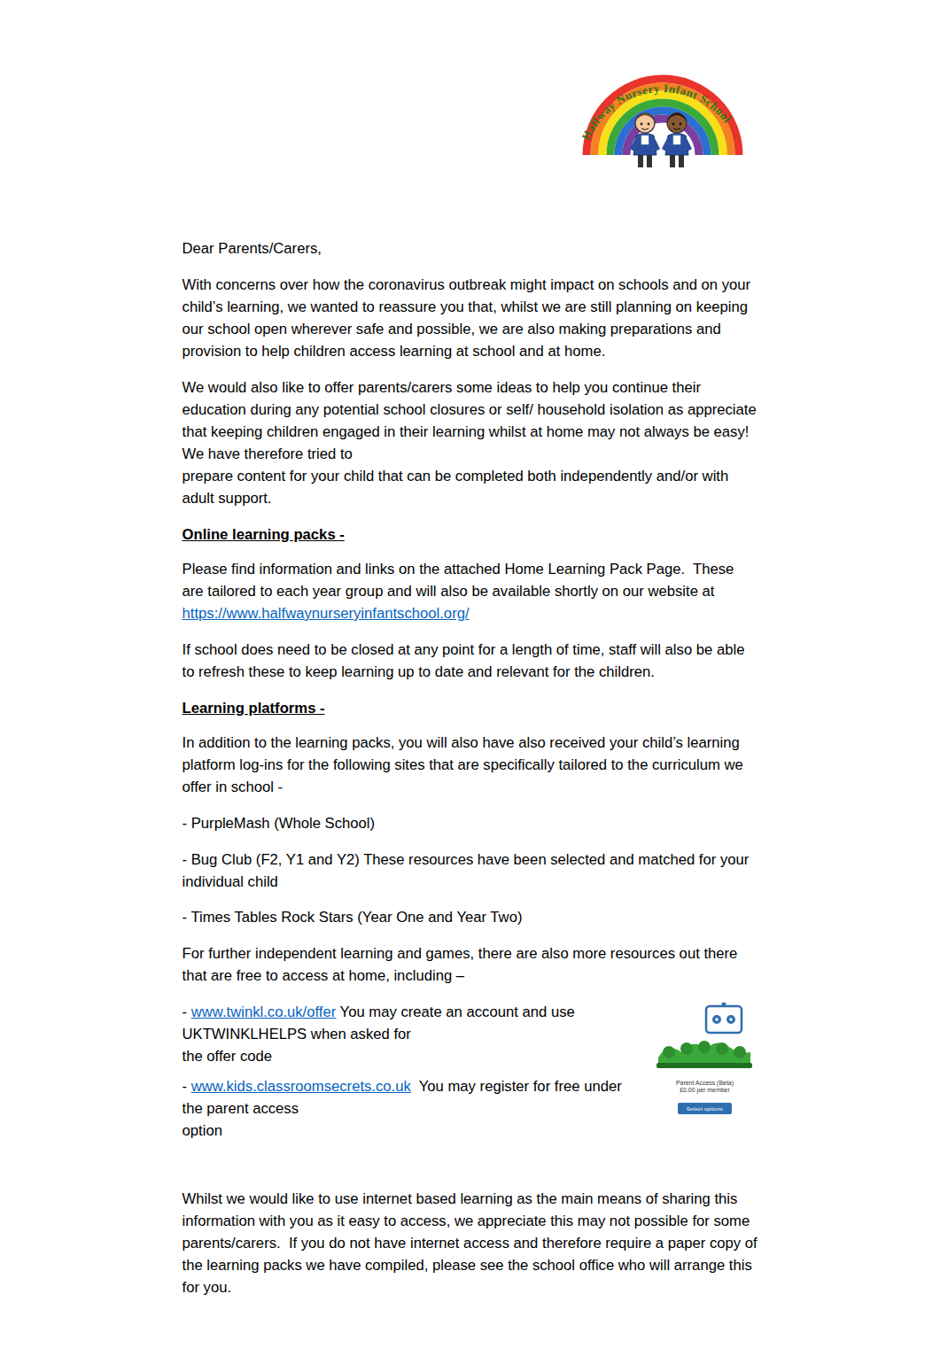Halfway Nursery Infant School
Dear Parents/Carers,
With concerns over how the coronavirus outbreak might impact on schools and on your child’s learning, we wanted to reassure you that, whilst we are still planning on keeping our school open wherever safe and possible, we are also making preparations and provision to help children access learning at school and at home.
We would also like to offer parents/carers some ideas to help you continue their education during any potential school closures or self/ household isolation as appreciate that keeping children engaged in their learning whilst at home may not always be easy! We have therefore tried to
prepare content for your child that can be completed both independently and/or with adult support.
Online learning packs -
Please find information and links on the attached Home Learning Pack Page. These are tailored to each year group and will also be available shortly on our website at
https://www.halfwaynurseryinfantschool.org/
If school does need to be closed at any point for a length of time, staff will also be able to refresh these to keep learning up to date and relevant for the children.
Learning platforms -
In addition to the learning packs, you will also have also received your child’s learning platform log-ins for the following sites that are specifically tailored to the curriculum we offer in school -
- PurpleMash (Whole School)
- Bug Club (F2, Y1 and Y2) These resources have been selected and matched for your individual child
- Times Tables Rock Stars (Year One and Year Two)
For further independent learning and games, there are also more resources out there that are free to access at home, including –
Parent Access (Beta)
£0.00 per member
Select options
- www.twinkl.co.uk/offer You may create an account and use UKTWINKLHELPS when asked for
the offer code
- www.kids.classroomsecrets.co.uk You may register for free under the parent access
option
Whilst we would like to use internet based learning as the main means of sharing this
information with you as it easy to access, we appreciate this may not possible for some parents/carers. If you do not have internet access and therefore require a paper copy of the learning packs we have compiled, please see the school office who will arrange this for you.